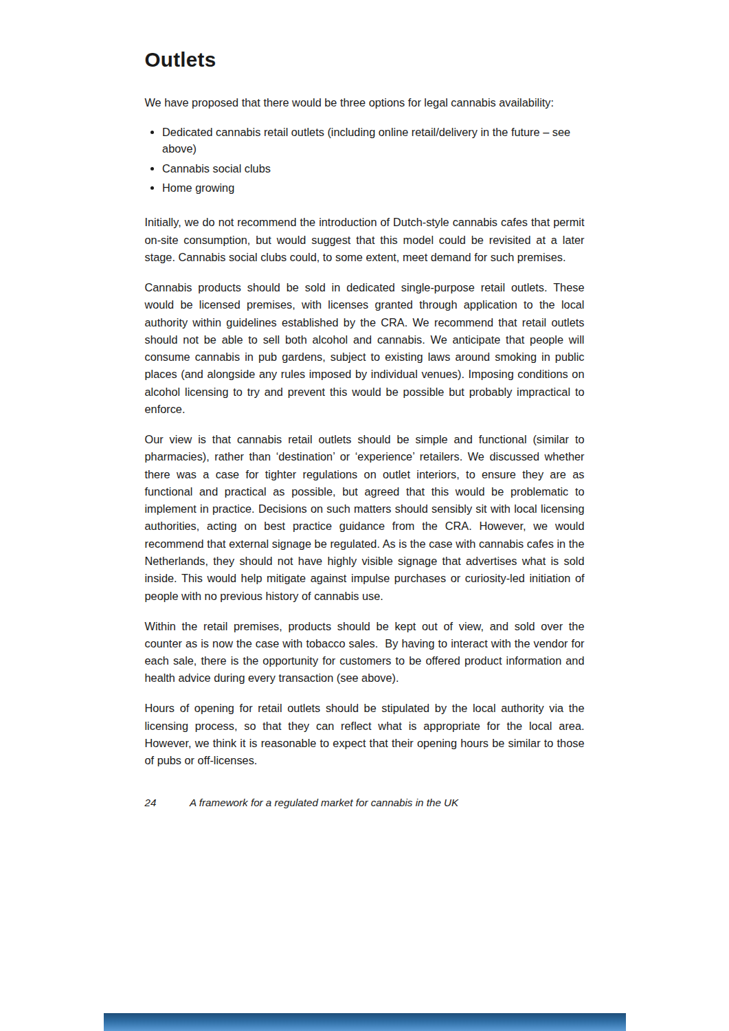Outlets
We have proposed that there would be three options for legal cannabis availability:
Dedicated cannabis retail outlets (including online retail/delivery in the future – see above)
Cannabis social clubs
Home growing
Initially, we do not recommend the introduction of Dutch-style cannabis cafes that permit on-site consumption, but would suggest that this model could be revisited at a later stage. Cannabis social clubs could, to some extent, meet demand for such premises.
Cannabis products should be sold in dedicated single-purpose retail outlets. These would be licensed premises, with licenses granted through application to the local authority within guidelines established by the CRA. We recommend that retail outlets should not be able to sell both alcohol and cannabis. We anticipate that people will consume cannabis in pub gardens, subject to existing laws around smoking in public places (and alongside any rules imposed by individual venues). Imposing conditions on alcohol licensing to try and prevent this would be possible but probably impractical to enforce.
Our view is that cannabis retail outlets should be simple and functional (similar to pharmacies), rather than ‘destination’ or ‘experience’ retailers. We discussed whether there was a case for tighter regulations on outlet interiors, to ensure they are as functional and practical as possible, but agreed that this would be problematic to implement in practice. Decisions on such matters should sensibly sit with local licensing authorities, acting on best practice guidance from the CRA. However, we would recommend that external signage be regulated. As is the case with cannabis cafes in the Netherlands, they should not have highly visible signage that advertises what is sold inside. This would help mitigate against impulse purchases or curiosity-led initiation of people with no previous history of cannabis use.
Within the retail premises, products should be kept out of view, and sold over the counter as is now the case with tobacco sales. By having to interact with the vendor for each sale, there is the opportunity for customers to be offered product information and health advice during every transaction (see above).
Hours of opening for retail outlets should be stipulated by the local authority via the licensing process, so that they can reflect what is appropriate for the local area. However, we think it is reasonable to expect that their opening hours be similar to those of pubs or off-licenses.
24 A framework for a regulated market for cannabis in the UK